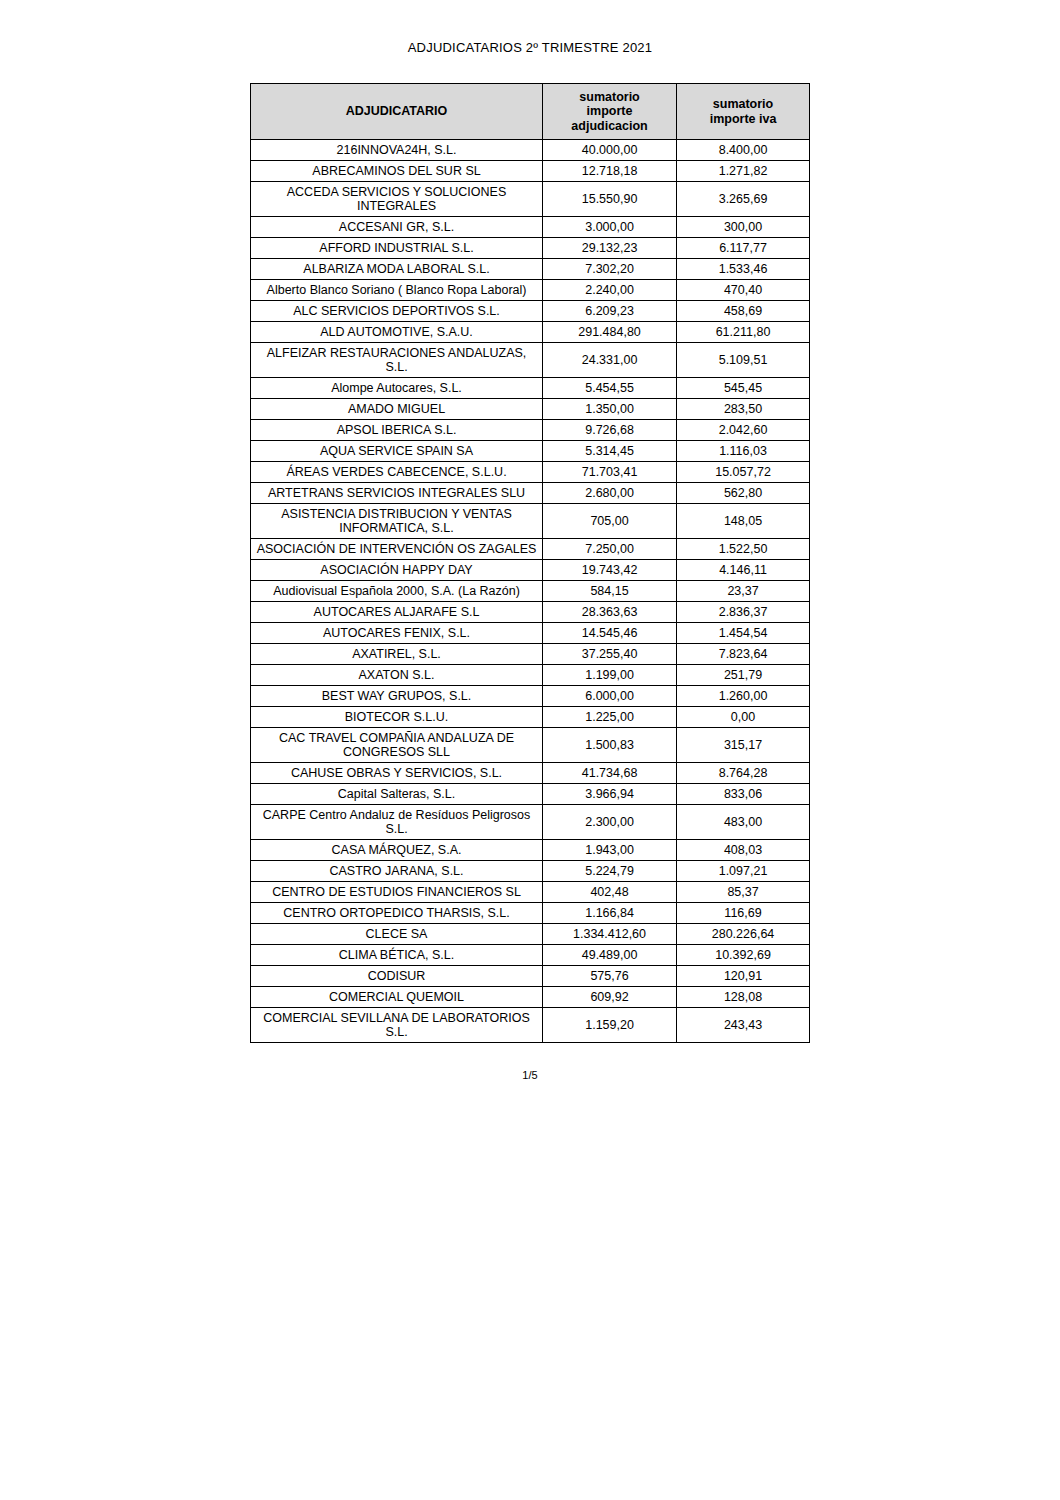ADJUDICATARIOS 2º TRIMESTRE 2021
| ADJUDICATARIO | sumatorio importe adjudicacion | sumatorio importe iva |
| --- | --- | --- |
| 216INNOVA24H, S.L. | 40.000,00 | 8.400,00 |
| ABRECAMINOS DEL SUR SL | 12.718,18 | 1.271,82 |
| ACCEDA SERVICIOS Y SOLUCIONES INTEGRALES | 15.550,90 | 3.265,69 |
| ACCESANI GR, S.L. | 3.000,00 | 300,00 |
| AFFORD INDUSTRIAL S.L. | 29.132,23 | 6.117,77 |
| ALBARIZA MODA LABORAL S.L. | 7.302,20 | 1.533,46 |
| Alberto Blanco Soriano ( Blanco Ropa Laboral) | 2.240,00 | 470,40 |
| ALC SERVICIOS DEPORTIVOS S.L. | 6.209,23 | 458,69 |
| ALD AUTOMOTIVE, S.A.U. | 291.484,80 | 61.211,80 |
| ALFEIZAR RESTAURACIONES ANDALUZAS, S.L. | 24.331,00 | 5.109,51 |
| Alompe Autocares, S.L. | 5.454,55 | 545,45 |
| AMADO MIGUEL | 1.350,00 | 283,50 |
| APSOL IBERICA S.L. | 9.726,68 | 2.042,60 |
| AQUA SERVICE SPAIN SA | 5.314,45 | 1.116,03 |
| ÁREAS VERDES CABECENCE, S.L.U. | 71.703,41 | 15.057,72 |
| ARTETRANS SERVICIOS INTEGRALES SLU | 2.680,00 | 562,80 |
| ASISTENCIA DISTRIBUCION Y VENTAS INFORMATICA, S.L. | 705,00 | 148,05 |
| ASOCIACIÓN DE INTERVENCIÓN OS ZAGALES | 7.250,00 | 1.522,50 |
| ASOCIACIÓN HAPPY DAY | 19.743,42 | 4.146,11 |
| Audiovisual Española 2000, S.A. (La Razón) | 584,15 | 23,37 |
| AUTOCARES ALJARAFE S.L | 28.363,63 | 2.836,37 |
| AUTOCARES FENIX, S.L. | 14.545,46 | 1.454,54 |
| AXATIREL, S.L. | 37.255,40 | 7.823,64 |
| AXATON S.L. | 1.199,00 | 251,79 |
| BEST WAY GRUPOS, S.L. | 6.000,00 | 1.260,00 |
| BIOTECOR S.L.U. | 1.225,00 | 0,00 |
| CAC TRAVEL COMPAÑIA ANDALUZA DE CONGRESOS SLL | 1.500,83 | 315,17 |
| CAHUSE OBRAS Y SERVICIOS, S.L. | 41.734,68 | 8.764,28 |
| Capital Salteras, S.L. | 3.966,94 | 833,06 |
| CARPE Centro Andaluz de Resíduos Peligrosos S.L. | 2.300,00 | 483,00 |
| CASA MÁRQUEZ, S.A. | 1.943,00 | 408,03 |
| CASTRO JARANA, S.L. | 5.224,79 | 1.097,21 |
| CENTRO DE ESTUDIOS FINANCIEROS SL | 402,48 | 85,37 |
| CENTRO ORTOPEDICO THARSIS, S.L. | 1.166,84 | 116,69 |
| CLECE SA | 1.334.412,60 | 280.226,64 |
| CLIMA BÉTICA, S.L. | 49.489,00 | 10.392,69 |
| CODISUR | 575,76 | 120,91 |
| COMERCIAL QUEMOIL | 609,92 | 128,08 |
| COMERCIAL SEVILLANA DE LABORATORIOS S.L. | 1.159,20 | 243,43 |
1/5